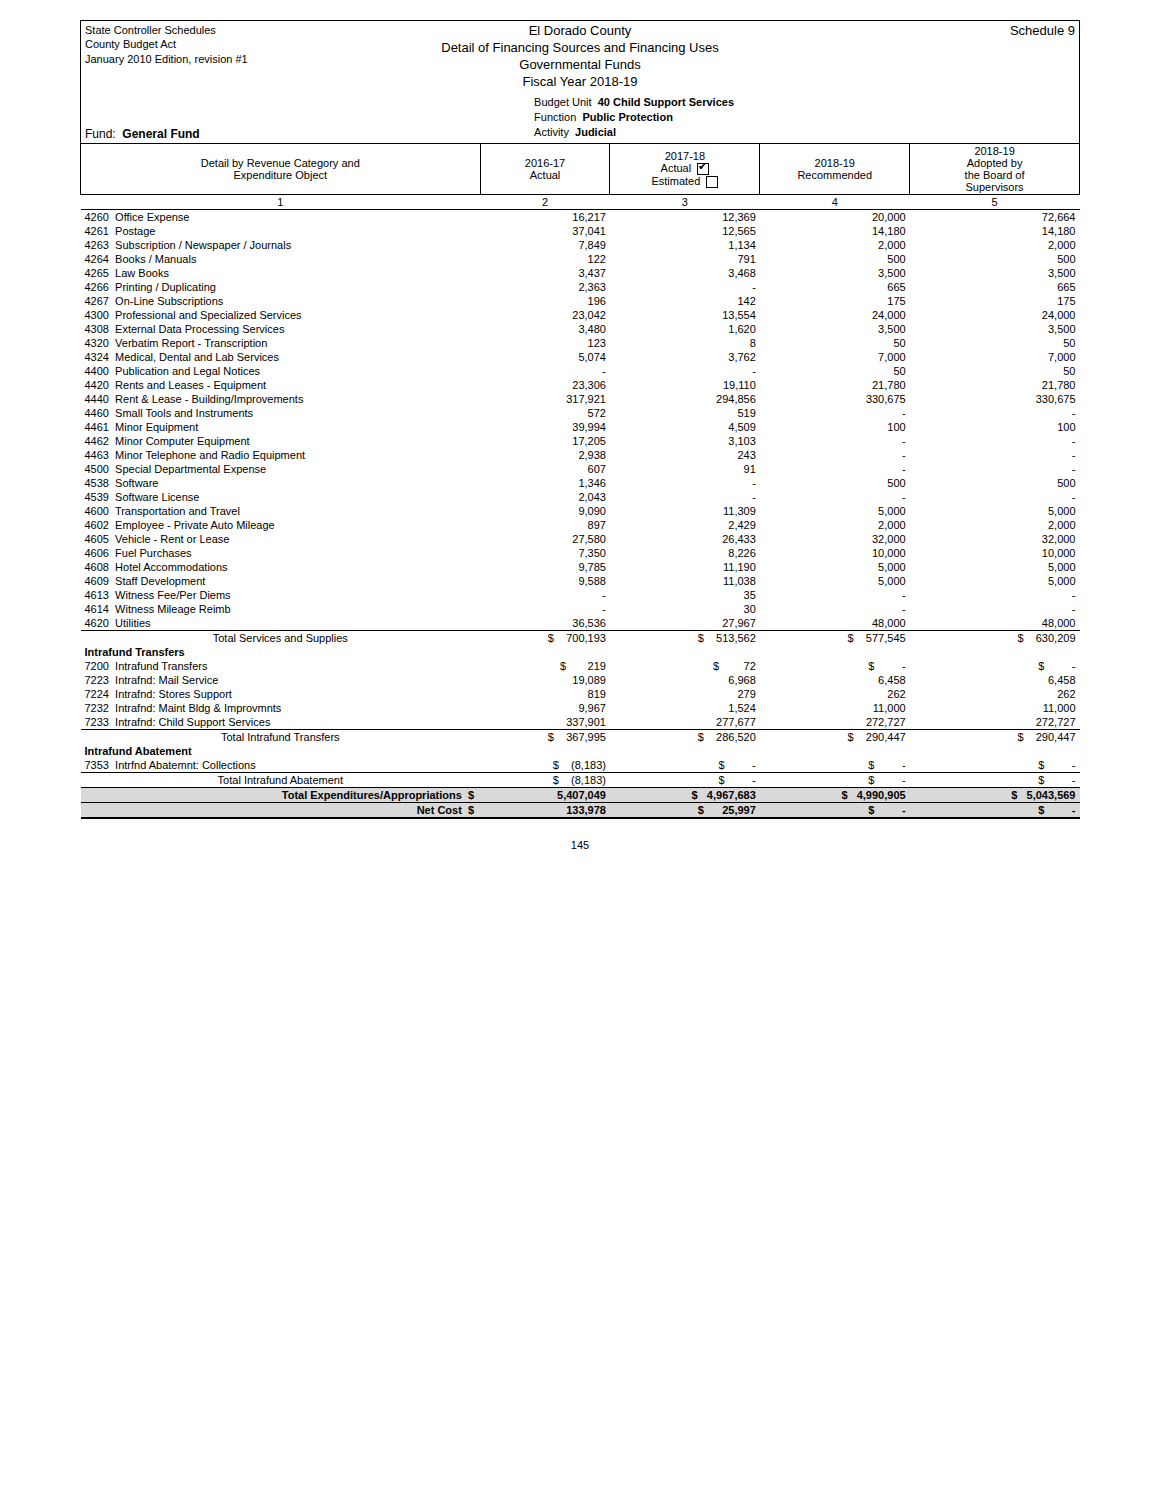| State Controller Schedules County Budget Act January 2010 Edition, revision #1 | El Dorado County Detail of Financing Sources and Financing Uses Governmental Funds Fiscal Year 2018-19 | Schedule 9 |
| / Fund: General Fund / Budget Unit 40 Child Support Services Function Public Protection Activity Judicial / |
| Detail by Revenue Category and Expenditure Object | 2016-17 Actual | 2017-18 Actual Estimated | 2018-19 Recommended | 2018-19 Adopted by the Board of Supervisors |
| 1 | 2 | 3 | 4 | 5 |
| 4260 Office Expense | 16,217 | 12,369 | 20,000 | 72,664 |
| 4261 Postage | 37,041 | 12,565 | 14,180 | 14,180 |
| 4263 Subscription / Newspaper / Journals | 7,849 | 1,134 | 2,000 | 2,000 |
| 4264 Books / Manuals | 122 | 791 | 500 | 500 |
| 4265 Law Books | 3,437 | 3,468 | 3,500 | 3,500 |
| 4266 Printing / Duplicating | 2,363 | - | 665 | 665 |
| 4267 On-Line Subscriptions | 196 | 142 | 175 | 175 |
| 4300 Professional and Specialized Services | 23,042 | 13,554 | 24,000 | 24,000 |
| 4308 External Data Processing Services | 3,480 | 1,620 | 3,500 | 3,500 |
| 4320 Verbatim Report - Transcription | 123 | 8 | 50 | 50 |
| 4324 Medical, Dental and Lab Services | 5,074 | 3,762 | 7,000 | 7,000 |
| 4400 Publication and Legal Notices | - | - | 50 | 50 |
| 4420 Rents and Leases - Equipment | 23,306 | 19,110 | 21,780 | 21,780 |
| 4440 Rent & Lease - Building/Improvements | 317,921 | 294,856 | 330,675 | 330,675 |
| 4460 Small Tools and Instruments | 572 | 519 | - | - |
| 4461 Minor Equipment | 39,994 | 4,509 | 100 | 100 |
| 4462 Minor Computer Equipment | 17,205 | 3,103 | - | - |
| 4463 Minor Telephone and Radio Equipment | 2,938 | 243 | - | - |
| 4500 Special Departmental Expense | 607 | 91 | - | - |
| 4538 Software | 1,346 | - | 500 | 500 |
| 4539 Software License | 2,043 | - | - | - |
| 4600 Transportation and Travel | 9,090 | 11,309 | 5,000 | 5,000 |
| 4602 Employee - Private Auto Mileage | 897 | 2,429 | 2,000 | 2,000 |
| 4605 Vehicle - Rent or Lease | 27,580 | 26,433 | 32,000 | 32,000 |
| 4606 Fuel Purchases | 7,350 | 8,226 | 10,000 | 10,000 |
| 4608 Hotel Accommodations | 9,785 | 11,190 | 5,000 | 5,000 |
| 4609 Staff Development | 9,588 | 11,038 | 5,000 | 5,000 |
| 4613 Witness Fee/Per Diems | - | 35 | - | - |
| 4614 Witness Mileage Reimb | - | 30 | - | - |
| 4620 Utilities | 36,536 | 27,967 | 48,000 | 48,000 |
| Total Services and Supplies | $ 700,193 | $ 513,562 | $ 577,545 | $ 630,209 |
| Intrafund Transfers |
| 7200 Intrafund Transfers | $ 219 | $ 72 | $ - | $ - |
| 7223 Intrafnd: Mail Service | 19,089 | 6,968 | 6,458 | 6,458 |
| 7224 Intrafnd: Stores Support | 819 | 279 | 262 | 262 |
| 7232 Intrafnd: Maint Bldg & Improvmnts | 9,967 | 1,524 | 11,000 | 11,000 |
| 7233 Intrafnd: Child Support Services | 337,901 | 277,677 | 272,727 | 272,727 |
| Total Intrafund Transfers | $ 367,995 | $ 286,520 | $ 290,447 | $ 290,447 |
| Intrafund Abatement |
| 7353 Intrfnd Abatemnt: Collections | $ (8,183) | $ - | $ - | $ - |
| Total Intrafund Abatement | $ (8,183) | $ - | $ - | $ - |
| Total Expenditures/Appropriations $ | 5,407,049 | $ 4,967,683 | $ 4,990,905 | $ 5,043,569 |
| Net Cost $ | 133,978 | $ 25,997 | $ - | $ - |
145